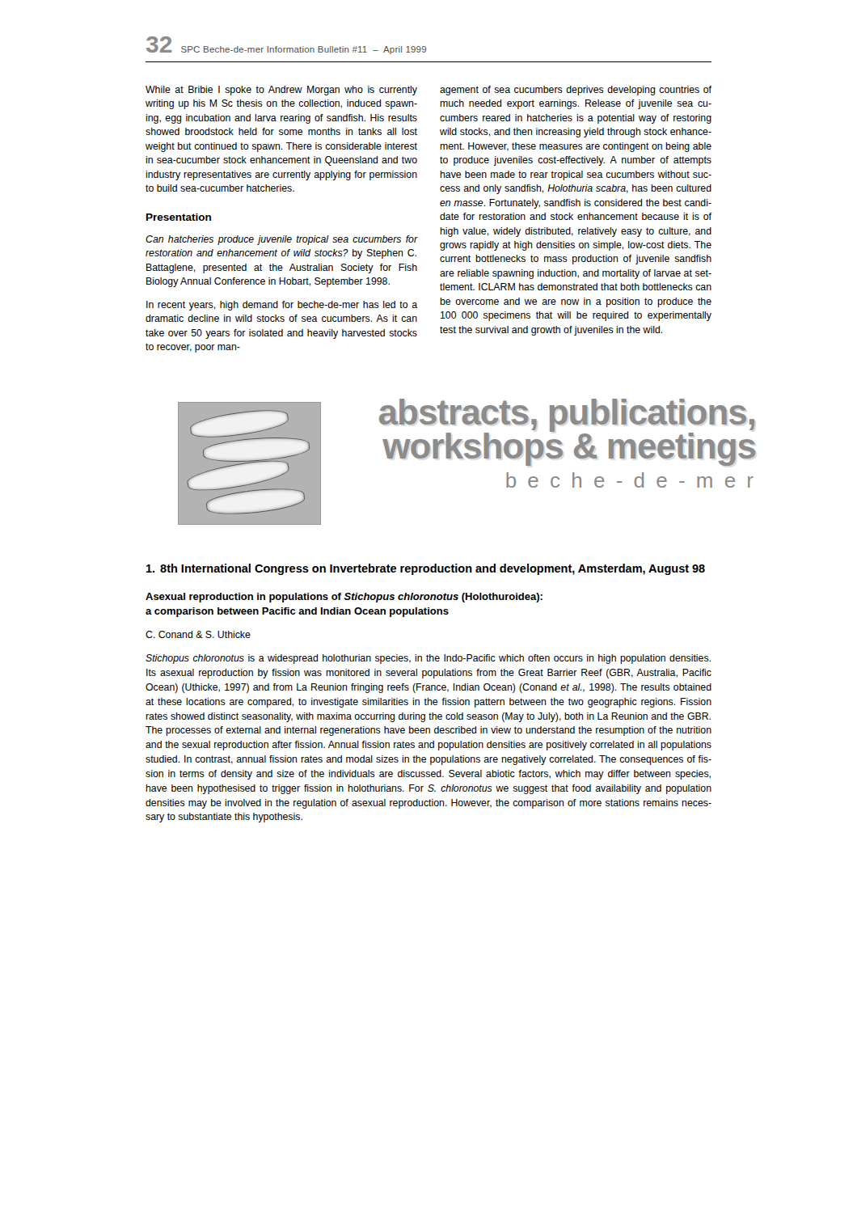32
SPC Beche-de-mer Information Bulletin #11 – April 1999
While at Bribie I spoke to Andrew Morgan who is currently writing up his M Sc thesis on the collection, induced spawning, egg incubation and larva rearing of sandfish. His results showed broodstock held for some months in tanks all lost weight but continued to spawn. There is considerable interest in sea-cucumber stock enhancement in Queensland and two industry representatives are currently applying for permission to build sea-cucumber hatcheries.
Presentation
Can hatcheries produce juvenile tropical sea cucumbers for restoration and enhancement of wild stocks? by Stephen C. Battaglene, presented at the Australian Society for Fish Biology Annual Conference in Hobart, September 1998.
In recent years, high demand for beche-de-mer has led to a dramatic decline in wild stocks of sea cucumbers. As it can take over 50 years for isolated and heavily harvested stocks to recover, poor man-
agement of sea cucumbers deprives developing countries of much needed export earnings. Release of juvenile sea cucumbers reared in hatcheries is a potential way of restoring wild stocks, and then increasing yield through stock enhancement. However, these measures are contingent on being able to produce juveniles cost-effectively. A number of attempts have been made to rear tropical sea cucumbers without success and only sandfish, Holothuria scabra, has been cultured en masse. Fortunately, sandfish is considered the best candidate for restoration and stock enhancement because it is of high value, widely distributed, relatively easy to culture, and grows rapidly at high densities on simple, low-cost diets. The current bottlenecks to mass production of juvenile sandfish are reliable spawning induction, and mortality of larvae at settlement. ICLARM has demonstrated that both bottlenecks can be overcome and we are now in a position to produce the 100 000 specimens that will be required to experimentally test the survival and growth of juveniles in the wild.
abstracts, publications,
workshops & meetings
b e c h e - d e - m e r
1. 8th International Congress on Invertebrate reproduction and development, Amsterdam, August 98
Asexual reproduction in populations of Stichopus chloronotus (Holothuroidea):
a comparison between Pacific and Indian Ocean populations
C. Conand & S. Uthicke
Stichopus chloronotus is a widespread holothurian species, in the Indo-Pacific which often occurs in high population densities. Its asexual reproduction by fission was monitored in several populations from the Great Barrier Reef (GBR, Australia, Pacific Ocean) (Uthicke, 1997) and from La Reunion fringing reefs (France, Indian Ocean) (Conand et al., 1998). The results obtained at these locations are compared, to investigate similarities in the fission pattern between the two geographic regions. Fission rates showed distinct seasonality, with maxima occurring during the cold season (May to July), both in La Reunion and the GBR. The processes of external and internal regenerations have been described in view to understand the resumption of the nutrition and the sexual reproduction after fission. Annual fission rates and population densities are positively correlated in all populations studied. In contrast, annual fission rates and modal sizes in the populations are negatively correlated. The consequences of fission in terms of density and size of the individuals are discussed. Several abiotic factors, which may differ between species, have been hypothesised to trigger fission in holothurians. For S. chloronotus we suggest that food availability and population densities may be involved in the regulation of asexual reproduction. However, the comparison of more stations remains necessary to substantiate this hypothesis.